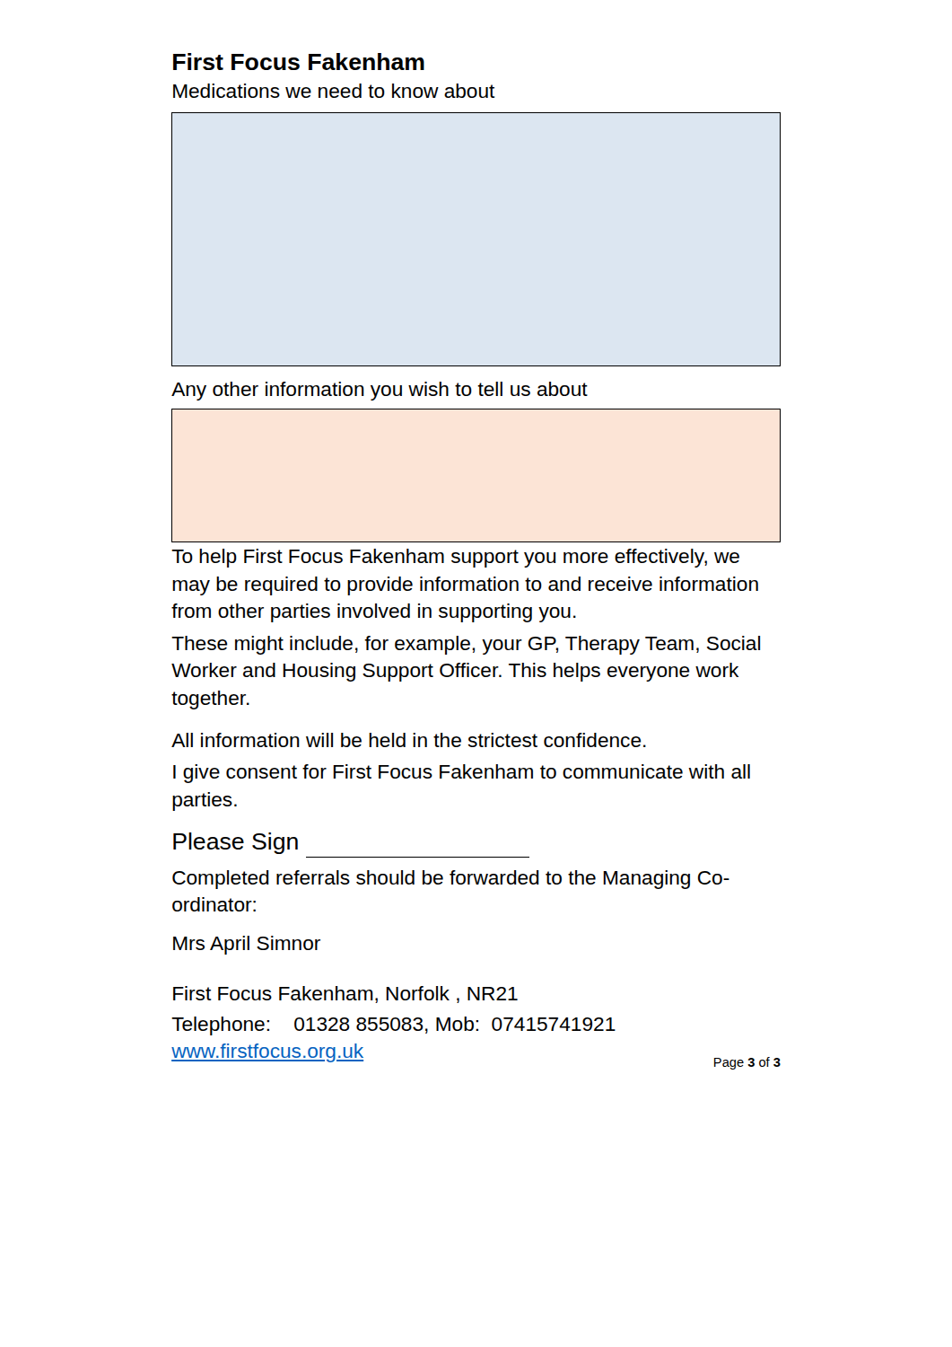First Focus Fakenham
Medications we need to know about
Any other information you wish to tell us about
To help First Focus Fakenham support you more effectively, we may be required to provide information to and receive information from other parties involved in supporting you.
These might include, for example, your GP, Therapy Team, Social Worker and Housing Support Officer. This helps everyone work together.
All information will be held in the strictest confidence.
I give consent for First Focus Fakenham to communicate with all parties.
Please Sign
Completed referrals should be forwarded to the Managing Co-ordinator:
Mrs April Simnor
First Focus Fakenham, Norfolk , NR21
Telephone: 01328 855083, Mob: 07415741921 www.firstfocus.org.uk
Page 3 of 3